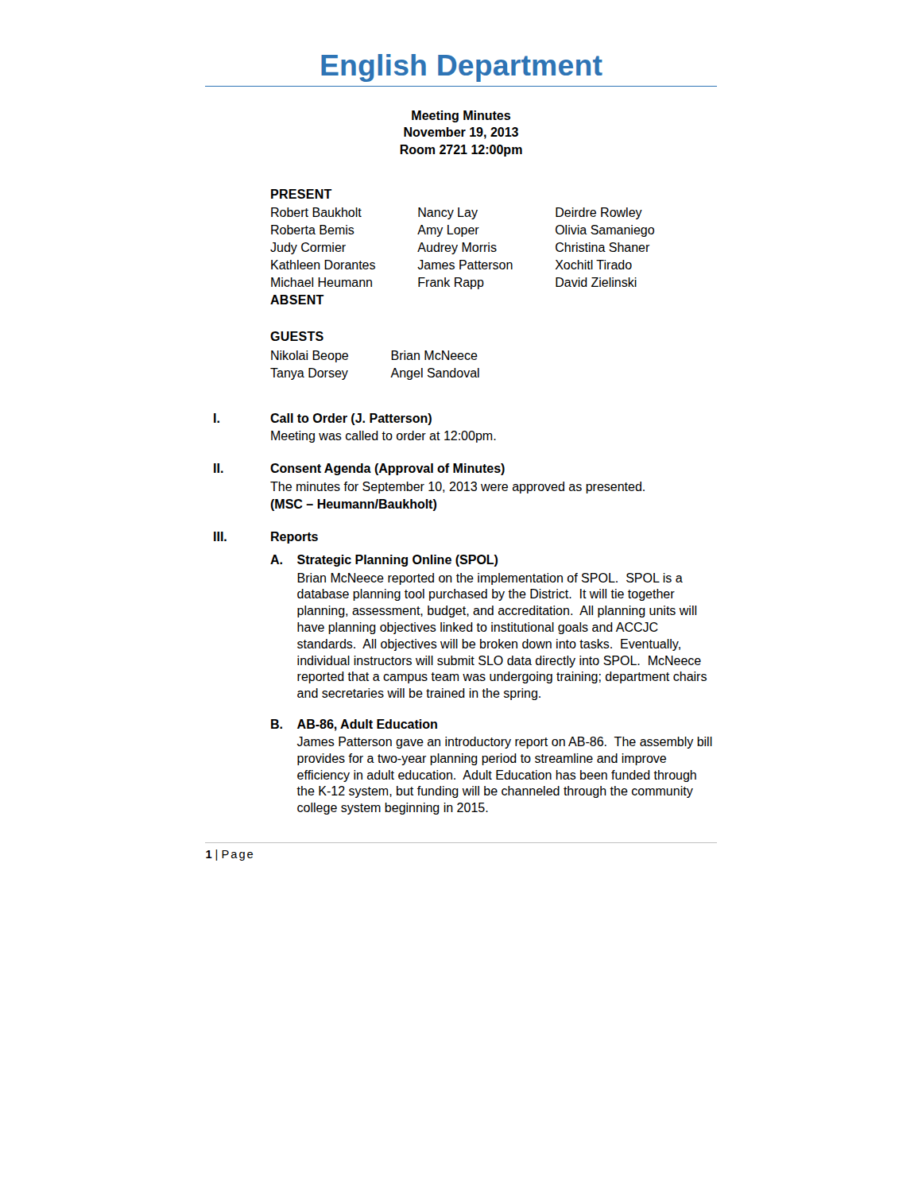English Department
Meeting Minutes
November 19, 2013
Room 2721 12:00pm
PRESENT
| Robert Baukholt | Nancy Lay | Deirdre Rowley |
| Roberta Bemis | Amy Loper | Olivia Samaniego |
| Judy Cormier | Audrey Morris | Christina Shaner |
| Kathleen Dorantes | James Patterson | Xochitl Tirado |
| Michael Heumann | Frank Rapp | David Zielinski |
ABSENT
GUESTS
| Nikolai Beope | Brian McNeece |
| Tanya Dorsey | Angel Sandoval |
Call to Order (J. Patterson)
Meeting was called to order at 12:00pm.
Consent Agenda (Approval of Minutes)
The minutes for September 10, 2013 were approved as presented.
(MSC – Heumann/Baukholt)
Reports
Strategic Planning Online (SPOL)
Brian McNeece reported on the implementation of SPOL. SPOL is a database planning tool purchased by the District. It will tie together planning, assessment, budget, and accreditation. All planning units will have planning objectives linked to institutional goals and ACCJC standards. All objectives will be broken down into tasks. Eventually, individual instructors will submit SLO data directly into SPOL. McNeece reported that a campus team was undergoing training; department chairs and secretaries will be trained in the spring.
AB-86, Adult Education
James Patterson gave an introductory report on AB-86. The assembly bill provides for a two-year planning period to streamline and improve efficiency in adult education. Adult Education has been funded through the K-12 system, but funding will be channeled through the community college system beginning in 2015.
1 | Page